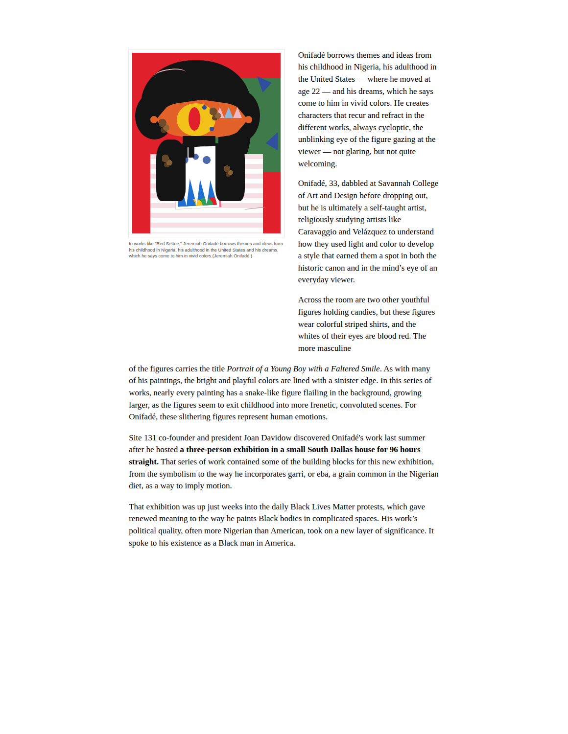In works like "Red Settee," Jeremiah Onifadé borrows themes and ideas from his childhood in Nigeria, his adulthood in the United States and his dreams, which he says come to him in vivid colors.(Jeremiah Onifadé )
Onifadé borrows themes and ideas from his childhood in Nigeria, his adulthood in the United States — where he moved at age 22 — and his dreams, which he says come to him in vivid colors. He creates characters that recur and refract in the different works, always cycloptic, the unblinking eye of the figure gazing at the viewer — not glaring, but not quite welcoming.
Onifadé, 33, dabbled at Savannah College of Art and Design before dropping out, but he is ultimately a self-taught artist, religiously studying artists like Caravaggio and Velázquez to understand how they used light and color to develop a style that earned them a spot in both the historic canon and in the mind’s eye of an everyday viewer.
Across the room are two other youthful figures holding candies, but these figures wear colorful striped shirts, and the whites of their eyes are blood red. The more masculine
of the figures carries the title Portrait of a Young Boy with a Faltered Smile. As with many of his paintings, the bright and playful colors are lined with a sinister edge. In this series of works, nearly every painting has a snake-like figure flailing in the background, growing larger, as the figures seem to exit childhood into more frenetic, convoluted scenes. For Onifadé, these slithering figures represent human emotions.
Site 131 co-founder and president Joan Davidow discovered Onifadé's work last summer after he hosted a three-person exhibition in a small South Dallas house for 96 hours straight. That series of work contained some of the building blocks for this new exhibition, from the symbolism to the way he incorporates garri, or eba, a grain common in the Nigerian diet, as a way to imply motion.
That exhibition was up just weeks into the daily Black Lives Matter protests, which gave renewed meaning to the way he paints Black bodies in complicated spaces. His work’s political quality, often more Nigerian than American, took on a new layer of significance. It spoke to his existence as a Black man in America.